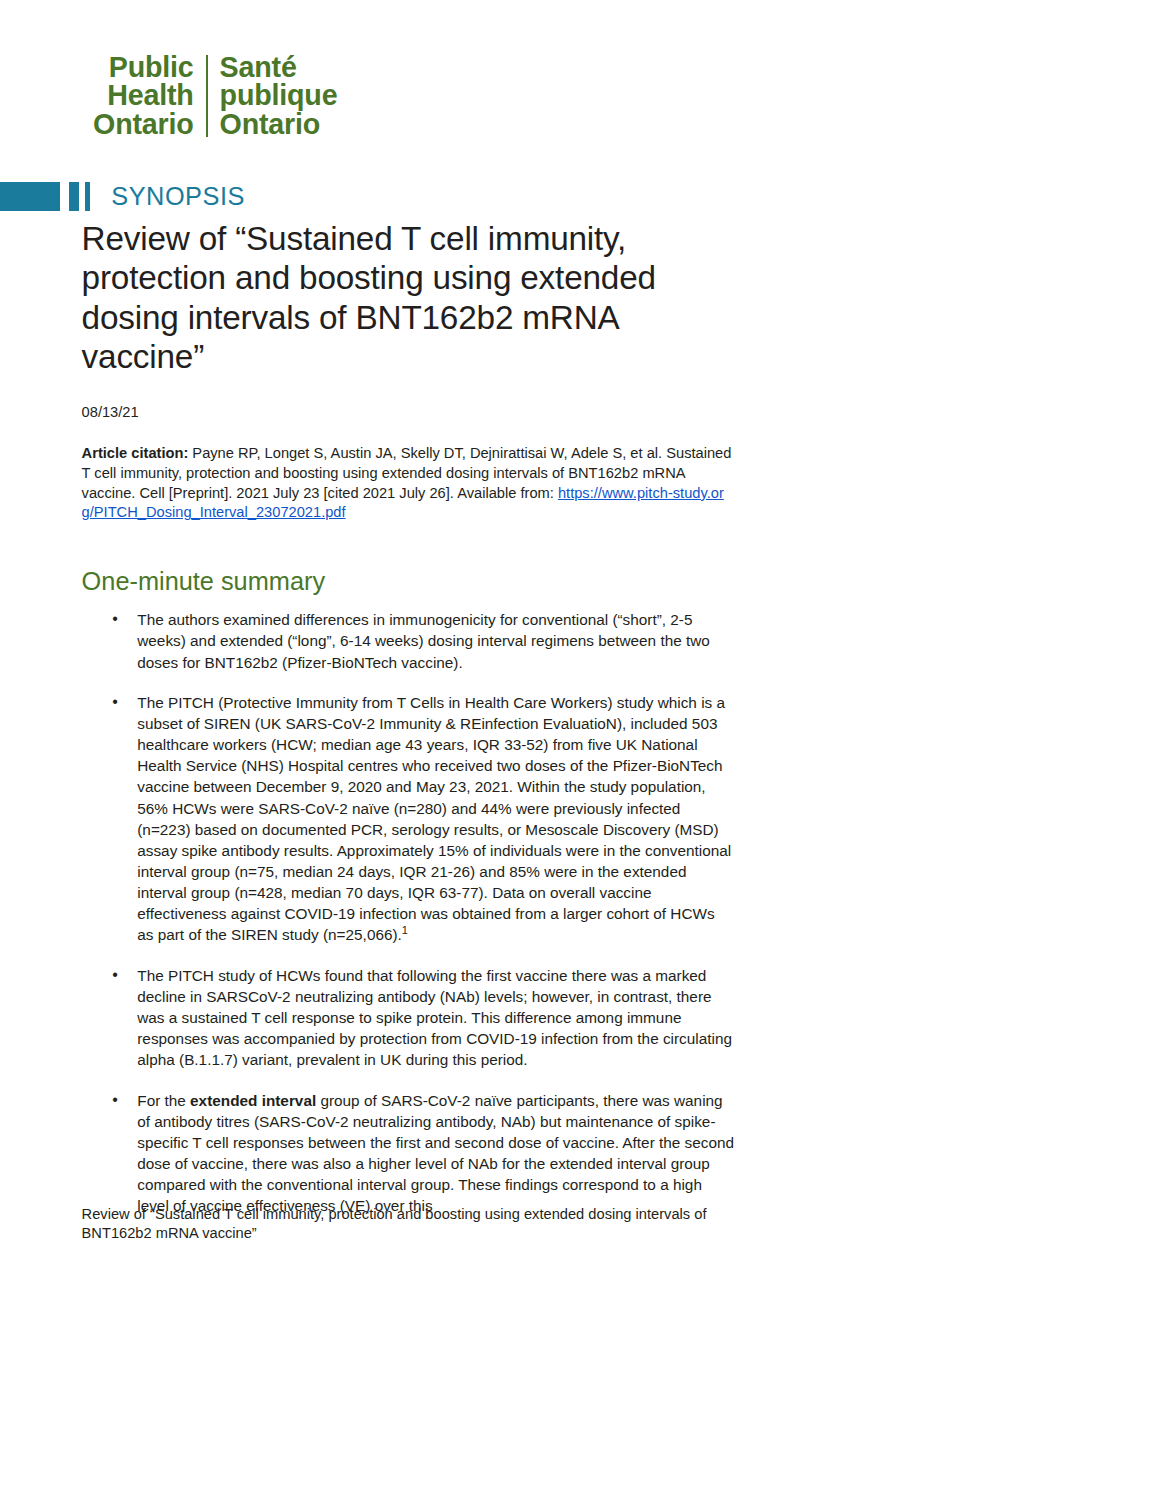Public Health Ontario
Santé publique Ontario
SYNOPSIS
Review of “Sustained T cell immunity, protection and boosting using extended dosing intervals of BNT162b2 mRNA vaccine”
08/13/21
Article citation: Payne RP, Longet S, Austin JA, Skelly DT, Dejnirattisai W, Adele S, et al. Sustained T cell immunity, protection and boosting using extended dosing intervals of BNT162b2 mRNA vaccine. Cell [Preprint]. 2021 July 23 [cited 2021 July 26]. Available from: https://www.pitch-study.org/PITCH_Dosing_Interval_23072021.pdf
One-minute summary
The authors examined differences in immunogenicity for conventional (“short”, 2-5 weeks) and extended (“long”, 6-14 weeks) dosing interval regimens between the two doses for BNT162b2 (Pfizer-BioNTech vaccine).
The PITCH (Protective Immunity from T Cells in Health Care Workers) study which is a subset of SIREN (UK SARS-CoV-2 Immunity & REinfection EvaluatioN), included 503 healthcare workers (HCW; median age 43 years, IQR 33-52) from five UK National Health Service (NHS) Hospital centres who received two doses of the Pfizer-BioNTech vaccine between December 9, 2020 and May 23, 2021. Within the study population, 56% HCWs were SARS-CoV-2 naïve (n=280) and 44% were previously infected (n=223) based on documented PCR, serology results, or Mesoscale Discovery (MSD) assay spike antibody results. Approximately 15% of individuals were in the conventional interval group (n=75, median 24 days, IQR 21-26) and 85% were in the extended interval group (n=428, median 70 days, IQR 63-77). Data on overall vaccine effectiveness against COVID-19 infection was obtained from a larger cohort of HCWs as part of the SIREN study (n=25,066).1
The PITCH study of HCWs found that following the first vaccine there was a marked decline in SARSCoV-2 neutralizing antibody (NAb) levels; however, in contrast, there was a sustained T cell response to spike protein. This difference among immune responses was accompanied by protection from COVID-19 infection from the circulating alpha (B.1.1.7) variant, prevalent in UK during this period.
For the extended interval group of SARS-CoV-2 naïve participants, there was waning of antibody titres (SARS-CoV-2 neutralizing antibody, NAb) but maintenance of spike-specific T cell responses between the first and second dose of vaccine. After the second dose of vaccine, there was also a higher level of NAb for the extended interval group compared with the conventional interval group. These findings correspond to a high level of vaccine effectiveness (VE) over this
Review of “Sustained T cell immunity, protection and boosting using extended dosing intervals of BNT162b2 mRNA vaccine”